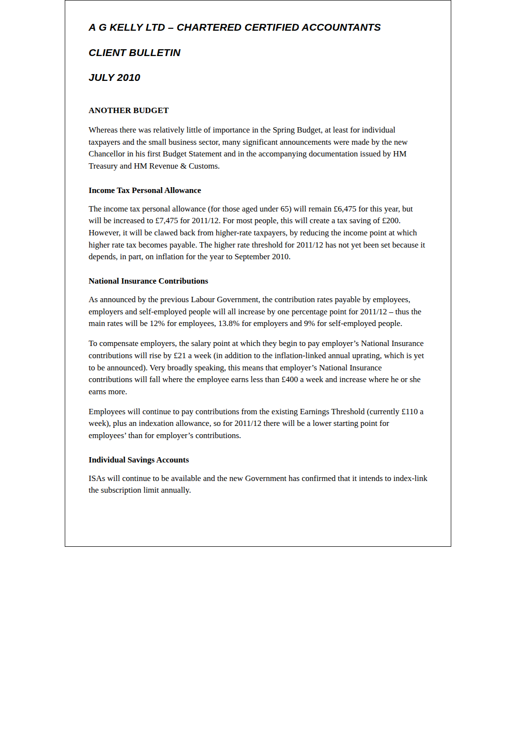A G KELLY LTD – CHARTERED CERTIFIED ACCOUNTANTS
CLIENT BULLETIN
JULY 2010
ANOTHER BUDGET
Whereas there was relatively little of importance in the Spring Budget, at least for individual taxpayers and the small business sector, many significant announcements were made by the new Chancellor in his first Budget Statement and in the accompanying documentation issued by HM Treasury and HM Revenue & Customs.
Income Tax Personal Allowance
The income tax personal allowance (for those aged under 65) will remain £6,475 for this year, but will be increased to £7,475 for 2011/12. For most people, this will create a tax saving of £200. However, it will be clawed back from higher-rate taxpayers, by reducing the income point at which higher rate tax becomes payable. The higher rate threshold for 2011/12 has not yet been set because it depends, in part, on inflation for the year to September 2010.
National Insurance Contributions
As announced by the previous Labour Government, the contribution rates payable by employees, employers and self-employed people will all increase by one percentage point for 2011/12 – thus the main rates will be 12% for employees, 13.8% for employers and 9% for self-employed people.
To compensate employers, the salary point at which they begin to pay employer’s National Insurance contributions will rise by £21 a week (in addition to the inflation-linked annual uprating, which is yet to be announced). Very broadly speaking, this means that employer’s National Insurance contributions will fall where the employee earns less than £400 a week and increase where he or she earns more.
Employees will continue to pay contributions from the existing Earnings Threshold (currently £110 a week), plus an indexation allowance, so for 2011/12 there will be a lower starting point for employees’ than for employer’s contributions.
Individual Savings Accounts
ISAs will continue to be available and the new Government has confirmed that it intends to index-link the subscription limit annually.